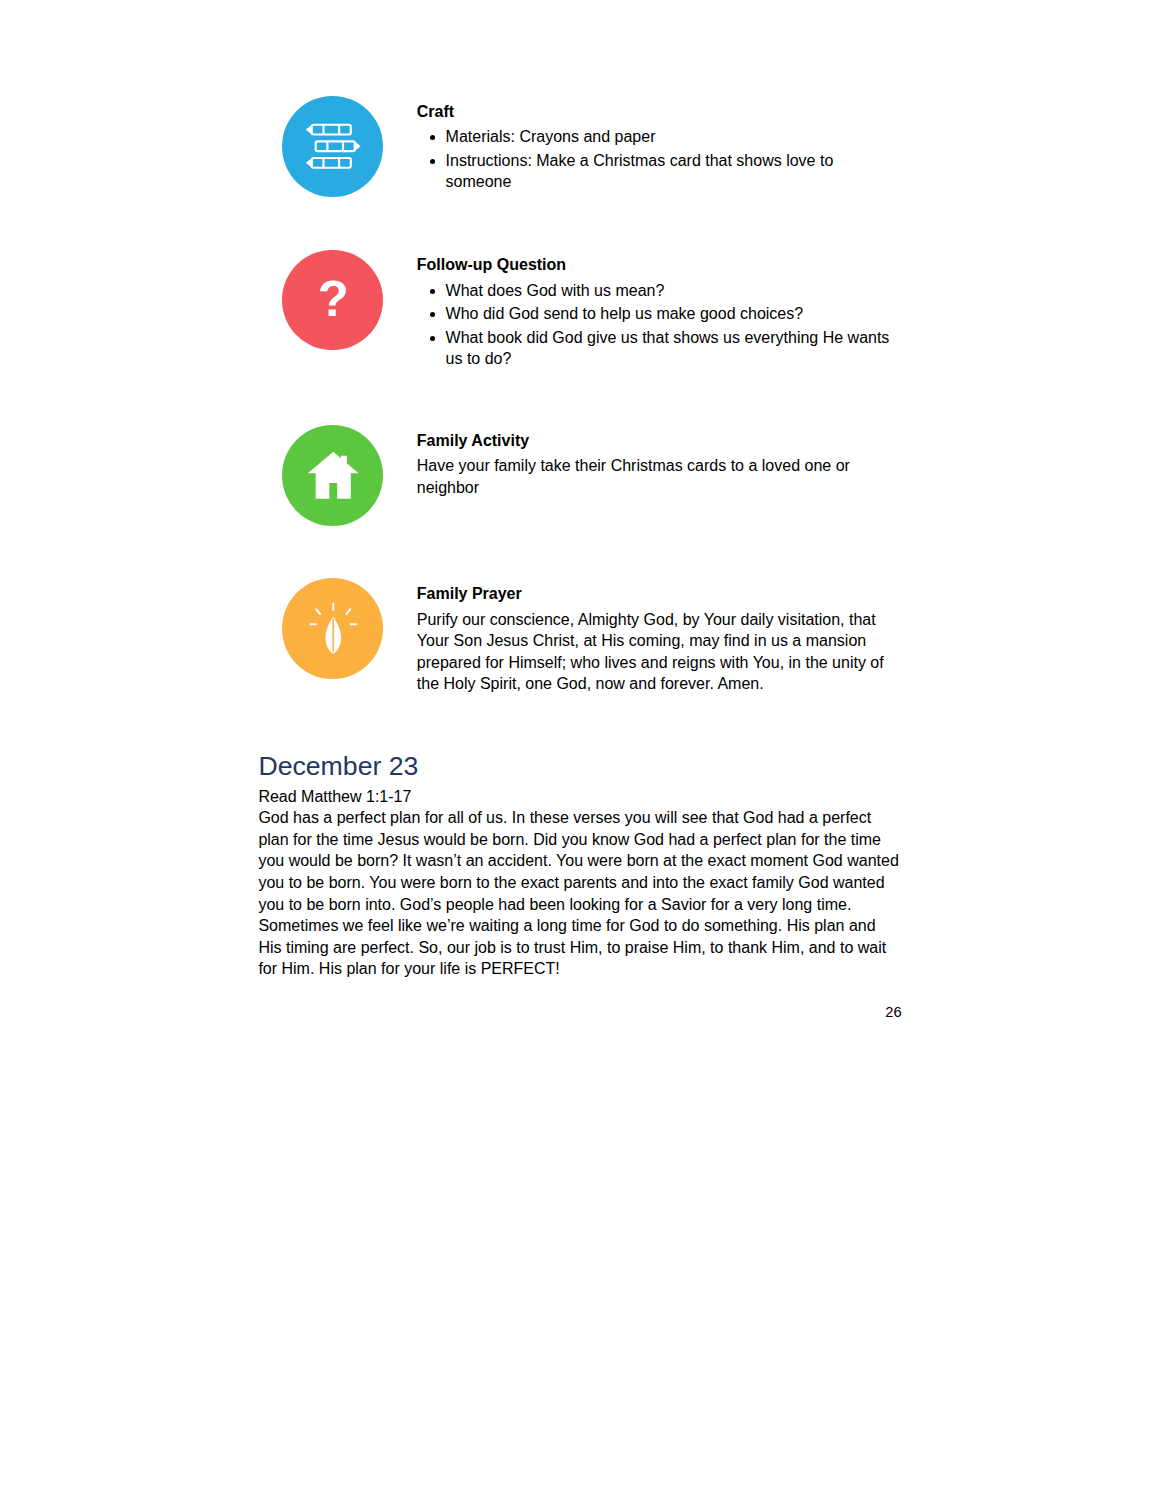Craft
Materials: Crayons and paper
Instructions: Make a Christmas card that shows love to someone
?
Follow-up Question
What does God with us mean?
Who did God send to help us make good choices?
What book did God give us that shows us everything He wants us to do?
Family Activity
Have your family take their Christmas cards to a loved one or neighbor
Family Prayer
Purify our conscience, Almighty God, by Your daily visitation, that Your Son Jesus Christ, at His coming, may find in us a mansion prepared for Himself; who lives and reigns with You, in the unity of the Holy Spirit, one God, now and forever. Amen.
December 23
Read Matthew 1:1-17
God has a perfect plan for all of us. In these verses you will see that God had a perfect plan for the time Jesus would be born. Did you know God had a perfect plan for the time you would be born? It wasn’t an accident. You were born at the exact moment God wanted you to be born. You were born to the exact parents and into the exact family God wanted you to be born into. God’s people had been looking for a Savior for a very long time. Sometimes we feel like we’re waiting a long time for God to do something. His plan and His timing are perfect. So, our job is to trust Him, to praise Him, to thank Him, and to wait for Him. His plan for your life is PERFECT!
26